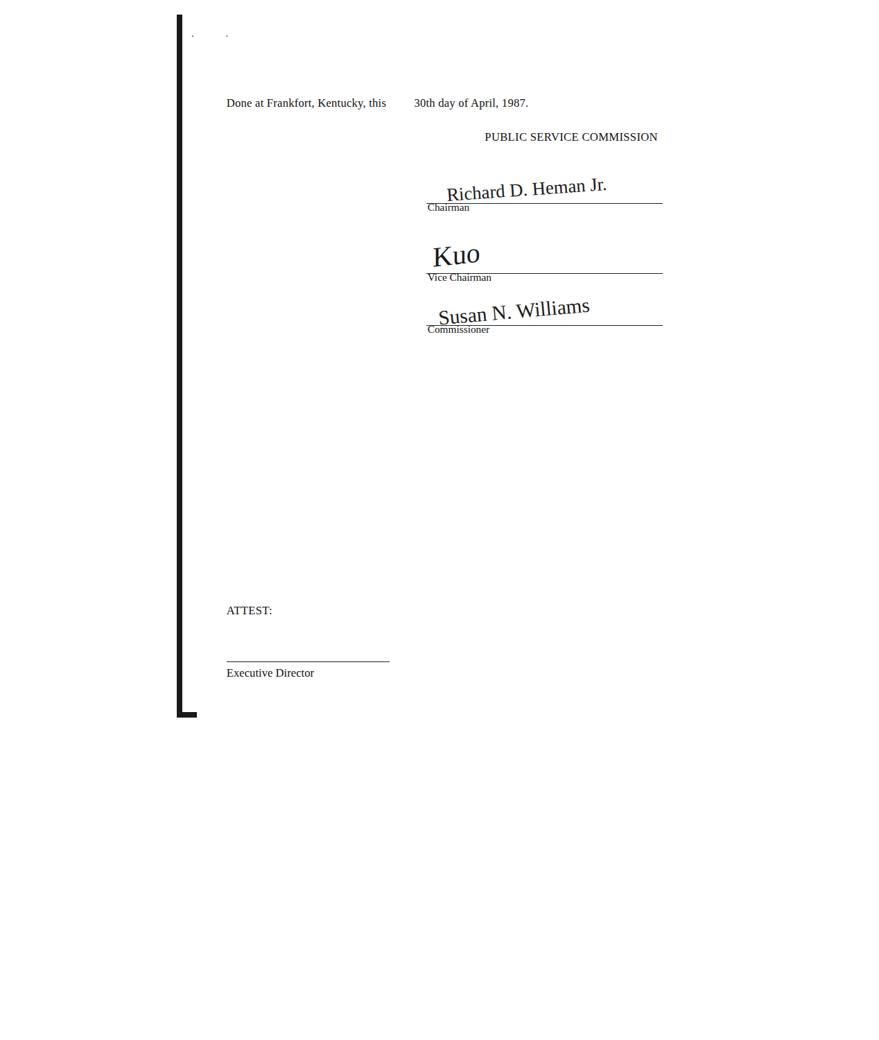. .
Done at Frankfort, Kentucky, this 30th day of April, 1987.
PUBLIC SERVICE COMMISSION
Richard D. Heman Jr. Chairman
Kuo Vice Chairman
Susan N. Williams Commissioner
ATTEST:
Executive Director